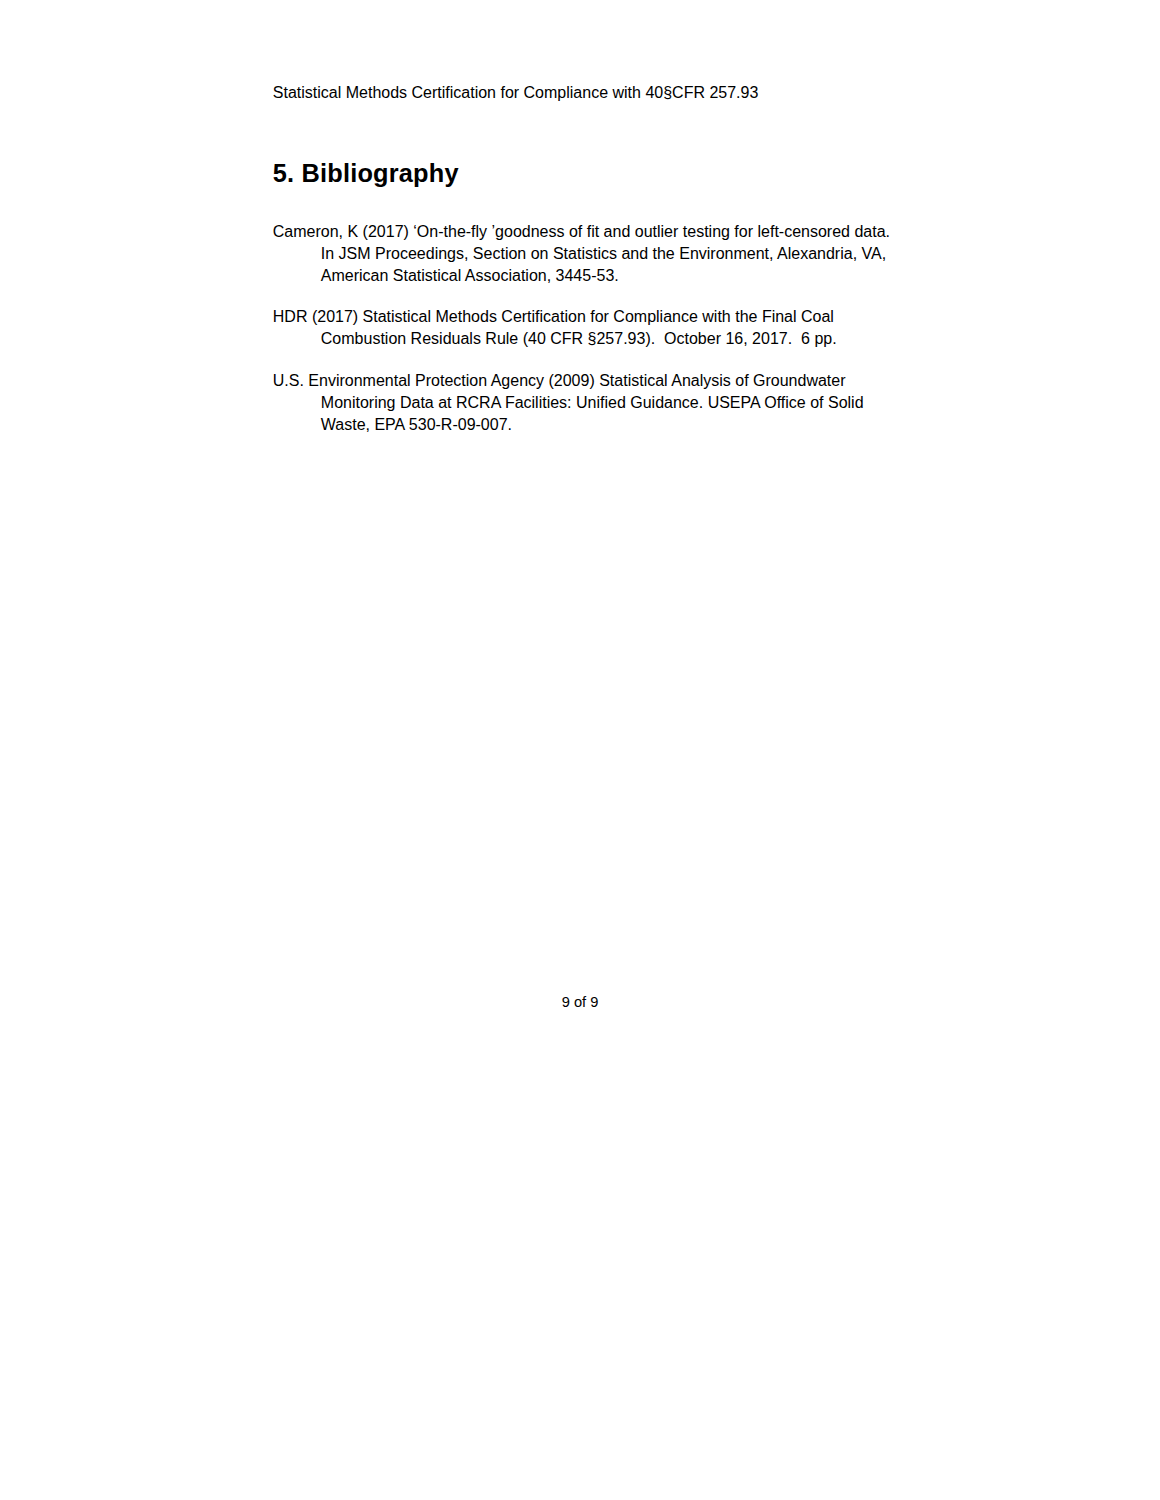Statistical Methods Certification for Compliance with 40§CFR 257.93
5. Bibliography
Cameron, K (2017) ‘On-the-fly ’goodness of fit and outlier testing for left-censored data. In JSM Proceedings, Section on Statistics and the Environment, Alexandria, VA, American Statistical Association, 3445-53.
HDR (2017) Statistical Methods Certification for Compliance with the Final Coal Combustion Residuals Rule (40 CFR §257.93). October 16, 2017. 6 pp.
U.S. Environmental Protection Agency (2009) Statistical Analysis of Groundwater Monitoring Data at RCRA Facilities: Unified Guidance. USEPA Office of Solid Waste, EPA 530-R-09-007.
9 of 9